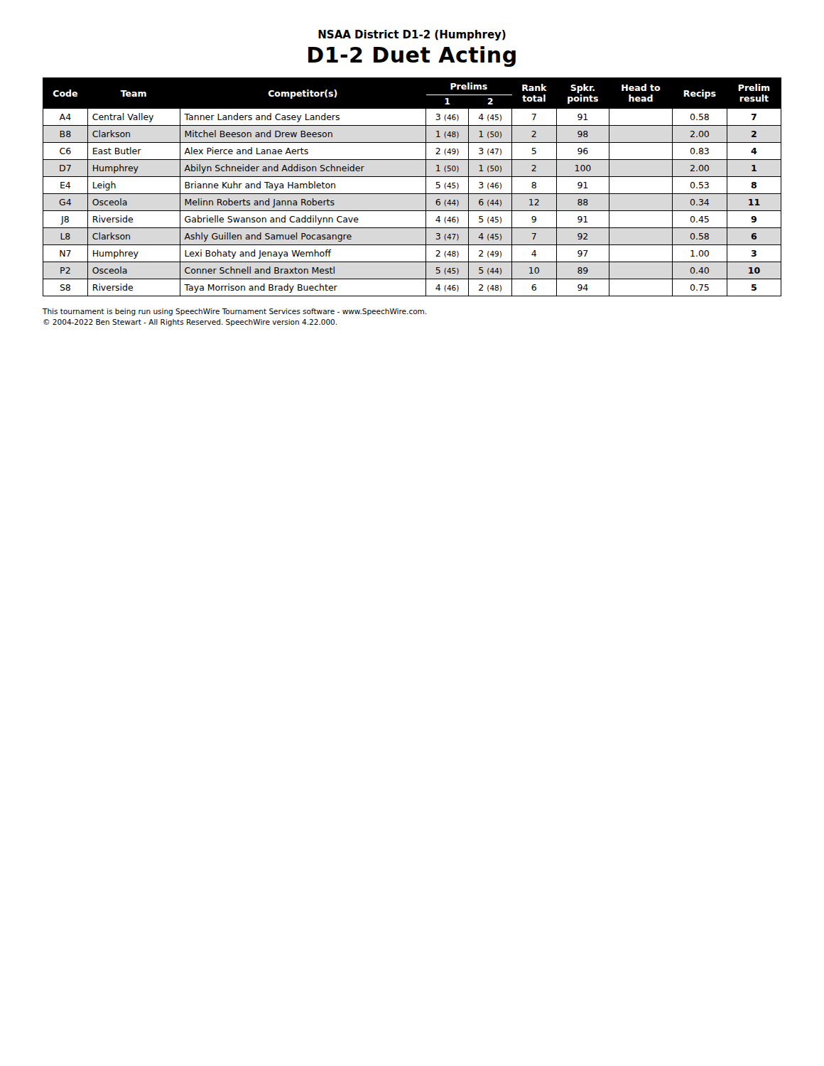NSAA District D1-2 (Humphrey)
D1-2 Duet Acting
| Code | Team | Competitor(s) | Prelims | Rank total | Spkr. points | Head to head | Recips | Prelim result |
| --- | --- | --- | --- | --- | --- | --- | --- | --- |
| 1 | 2 |
| A4 | Central Valley | Tanner Landers and Casey Landers | 3 (46) | 4 (45) | 7 | 91 | | 0.58 | 7 |
| B8 | Clarkson | Mitchel Beeson and Drew Beeson | 1 (48) | 1 (50) | 2 | 98 | | 2.00 | 2 |
| C6 | East Butler | Alex Pierce and Lanae Aerts | 2 (49) | 3 (47) | 5 | 96 | | 0.83 | 4 |
| D7 | Humphrey | Abilyn Schneider and Addison Schneider | 1 (50) | 1 (50) | 2 | 100 | | 2.00 | 1 |
| E4 | Leigh | Brianne Kuhr and Taya Hambleton | 5 (45) | 3 (46) | 8 | 91 | | 0.53 | 8 |
| G4 | Osceola | Melinn Roberts and Janna Roberts | 6 (44) | 6 (44) | 12 | 88 | | 0.34 | 11 |
| J8 | Riverside | Gabrielle Swanson and Caddilynn Cave | 4 (46) | 5 (45) | 9 | 91 | | 0.45 | 9 |
| L8 | Clarkson | Ashly Guillen and Samuel Pocasangre | 3 (47) | 4 (45) | 7 | 92 | | 0.58 | 6 |
| N7 | Humphrey | Lexi Bohaty and Jenaya Wemhoff | 2 (48) | 2 (49) | 4 | 97 | | 1.00 | 3 |
| P2 | Osceola | Conner Schnell and Braxton Mestl | 5 (45) | 5 (44) | 10 | 89 | | 0.40 | 10 |
| S8 | Riverside | Taya Morrison and Brady Buechter | 4 (46) | 2 (48) | 6 | 94 | | 0.75 | 5 |
This tournament is being run using SpeechWire Tournament Services software - www.SpeechWire.com.
© 2004-2022 Ben Stewart - All Rights Reserved. SpeechWire version 4.22.000.